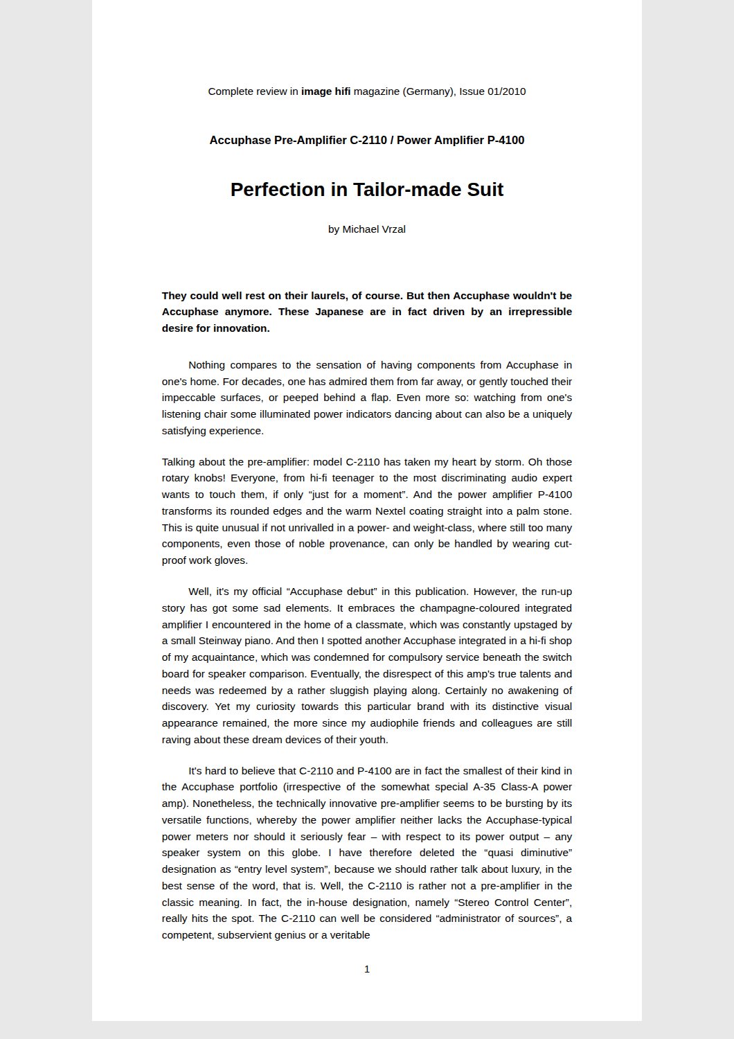Complete review in image hifi magazine (Germany), Issue 01/2010
Accuphase Pre-Amplifier C-2110 / Power Amplifier P-4100
Perfection in Tailor-made Suit
by Michael Vrzal
They could well rest on their laurels, of course. But then Accuphase wouldn't be Accuphase anymore. These Japanese are in fact driven by an irrepressible desire for innovation.
Nothing compares to the sensation of having components from Accuphase in one's home. For decades, one has admired them from far away, or gently touched their impeccable surfaces, or peeped behind a flap. Even more so: watching from one's listening chair some illuminated power indicators dancing about can also be a uniquely satisfying experience.
Talking about the pre-amplifier: model C-2110 has taken my heart by storm. Oh those rotary knobs! Everyone, from hi-fi teenager to the most discriminating audio expert wants to touch them, if only “just for a moment”. And the power amplifier P-4100 transforms its rounded edges and the warm Nextel coating straight into a palm stone. This is quite unusual if not unrivalled in a power- and weight-class, where still too many components, even those of noble provenance, can only be handled by wearing cut-proof work gloves.
Well, it's my official “Accuphase debut” in this publication. However, the run-up story has got some sad elements. It embraces the champagne-coloured integrated amplifier I encountered in the home of a classmate, which was constantly upstaged by a small Steinway piano. And then I spotted another Accuphase integrated in a hi-fi shop of my acquaintance, which was condemned for compulsory service beneath the switch board for speaker comparison. Eventually, the disrespect of this amp's true talents and needs was redeemed by a rather sluggish playing along. Certainly no awakening of discovery. Yet my curiosity towards this particular brand with its distinctive visual appearance remained, the more since my audiophile friends and colleagues are still raving about these dream devices of their youth.
It's hard to believe that C-2110 and P-4100 are in fact the smallest of their kind in the Accuphase portfolio (irrespective of the somewhat special A-35 Class-A power amp). Nonetheless, the technically innovative pre-amplifier seems to be bursting by its versatile functions, whereby the power amplifier neither lacks the Accuphase-typical power meters nor should it seriously fear – with respect to its power output – any speaker system on this globe. I have therefore deleted the “quasi diminutive” designation as “entry level system”, because we should rather talk about luxury, in the best sense of the word, that is. Well, the C-2110 is rather not a pre-amplifier in the classic meaning. In fact, the in-house designation, namely “Stereo Control Center”, really hits the spot. The C-2110 can well be considered “administrator of sources”, a competent, subservient genius or a veritable
1